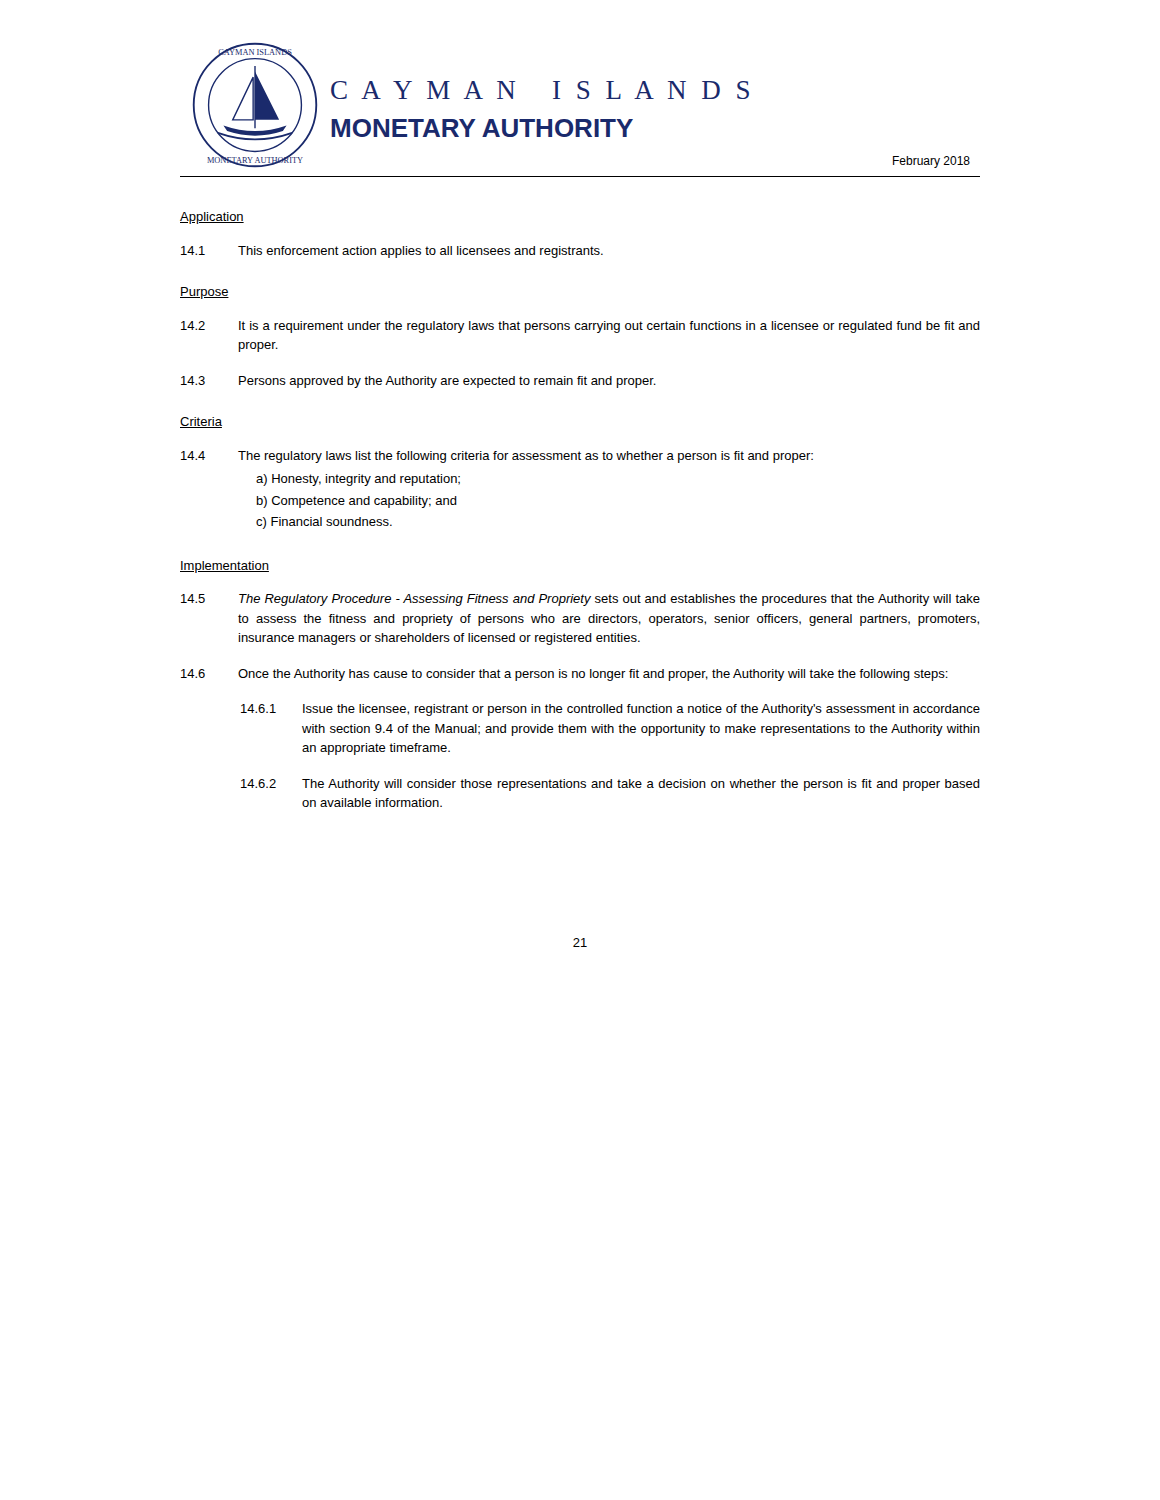CAYMAN ISLANDS MONETARY AUTHORITY
C A Y M A N I S L A N D S
MONETARY AUTHORITY
February 2018
Application
14.1
This enforcement action applies to all licensees and registrants.
Purpose
14.2
It is a requirement under the regulatory laws that persons carrying out certain functions in a licensee or regulated fund be fit and proper.
14.3
Persons approved by the Authority are expected to remain fit and proper.
Criteria
14.4
The regulatory laws list the following criteria for assessment as to whether a person is fit and proper:
a) Honesty, integrity and reputation;
b) Competence and capability; and
c) Financial soundness.
Implementation
14.5
The Regulatory Procedure - Assessing Fitness and Propriety sets out and establishes the procedures that the Authority will take to assess the fitness and propriety of persons who are directors, operators, senior officers, general partners, promoters, insurance managers or shareholders of licensed or registered entities.
14.6
Once the Authority has cause to consider that a person is no longer fit and proper, the Authority will take the following steps:
14.6.1
Issue the licensee, registrant or person in the controlled function a notice of the Authority's assessment in accordance with section 9.4 of the Manual; and provide them with the opportunity to make representations to the Authority within an appropriate timeframe.
14.6.2
The Authority will consider those representations and take a decision on whether the person is fit and proper based on available information.
21